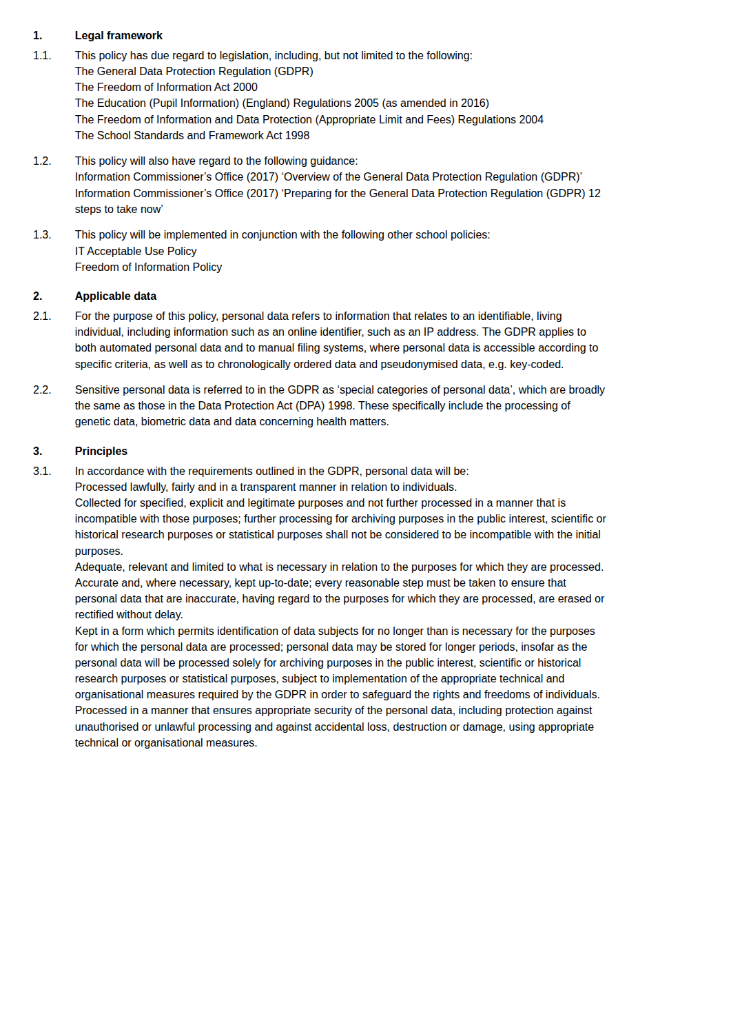1. Legal framework
1.1.
This policy has due regard to legislation, including, but not limited to the following:
The General Data Protection Regulation (GDPR)
The Freedom of Information Act 2000
The Education (Pupil Information) (England) Regulations 2005 (as amended in 2016)
The Freedom of Information and Data Protection (Appropriate Limit and Fees) Regulations 2004
The School Standards and Framework Act 1998
1.2.
This policy will also have regard to the following guidance:
Information Commissioner’s Office (2017) ‘Overview of the General Data Protection Regulation (GDPR)’
Information Commissioner’s Office (2017) ‘Preparing for the General Data Protection Regulation (GDPR) 12 steps to take now’
1.3.
This policy will be implemented in conjunction with the following other school policies:
IT Acceptable Use Policy
Freedom of Information Policy
2. Applicable data
2.1.
For the purpose of this policy, personal data refers to information that relates to an identifiable, living individual, including information such as an online identifier, such as an IP address. The GDPR applies to both automated personal data and to manual filing systems, where personal data is accessible according to specific criteria, as well as to chronologically ordered data and pseudonymised data, e.g. key-coded.
2.2.
Sensitive personal data is referred to in the GDPR as ‘special categories of personal data’, which are broadly the same as those in the Data Protection Act (DPA) 1998. These specifically include the processing of genetic data, biometric data and data concerning health matters.
3. Principles
3.1.
In accordance with the requirements outlined in the GDPR, personal data will be:
Processed lawfully, fairly and in a transparent manner in relation to individuals.
Collected for specified, explicit and legitimate purposes and not further processed in a manner that is incompatible with those purposes; further processing for archiving purposes in the public interest, scientific or historical research purposes or statistical purposes shall not be considered to be incompatible with the initial purposes.
Adequate, relevant and limited to what is necessary in relation to the purposes for which they are processed.
Accurate and, where necessary, kept up-to-date; every reasonable step must be taken to ensure that personal data that are inaccurate, having regard to the purposes for which they are processed, are erased or rectified without delay.
Kept in a form which permits identification of data subjects for no longer than is necessary for the purposes for which the personal data are processed; personal data may be stored for longer periods, insofar as the personal data will be processed solely for archiving purposes in the public interest, scientific or historical research purposes or statistical purposes, subject to implementation of the appropriate technical and organisational measures required by the GDPR in order to safeguard the rights and freedoms of individuals.
Processed in a manner that ensures appropriate security of the personal data, including protection against unauthorised or unlawful processing and against accidental loss, destruction or damage, using appropriate technical or organisational measures.